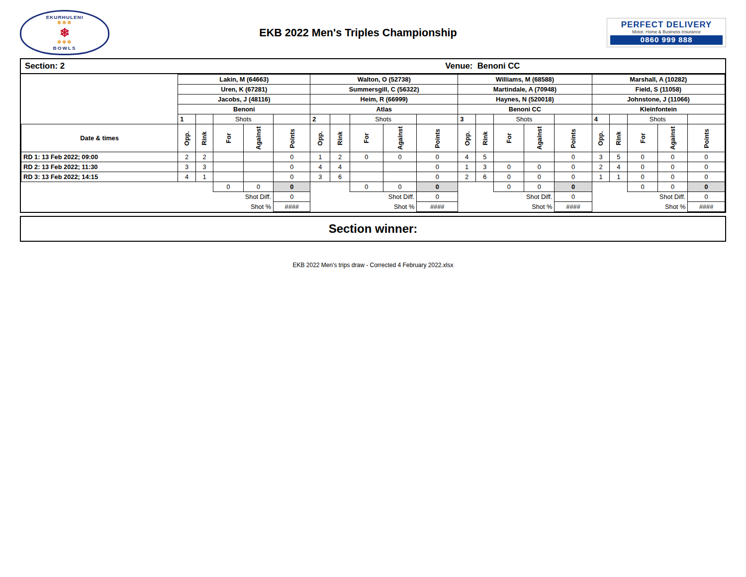EKURHULENI
❄❄❄
❄
❄❄❄
BOWLS
EKB 2022 Men's Triples Championship
PERFECT DELIVERY
Motor, Home & Business Insurance
0860 999 888
Section: 2
Venue: Benoni CC
| | Lakin, M (64663) | Walton, O (52738) | Williams, M (68588) | Marshall, A (10282) |
| | Uren, K (67281) | Summersgill, C (56322) | Martindale, A (70948) | Field, S (11058) |
| | Jacobs, J (48116) | Heim, R (66999) | Haynes, N (520018) | Johnstone, J (11066) |
| | Benoni | Atlas | Benoni CC | Kleinfontein |
| | 1 | | Shots | | 2 | | Shots | | 3 | | Shots | | 4 | | Shots | |
| Date & times | Opp. | Rink | For | Against | Points | Opp. | Rink | For | Against | Points | Opp. | Rink | For | Against | Points | Opp. | Rink | For | Against | Points |
| RD 1: 13 Feb 2022; 09:00 | 2 | 2 | | | 0 | 1 | 2 | 0 | 0 | 0 | 4 | 5 | | | 0 | 3 | 5 | 0 | 0 | 0 |
| RD 2: 13 Feb 2022; 11:30 | 3 | 3 | | | 0 | 4 | 4 | | | 0 | 1 | 3 | 0 | 0 | 0 | 2 | 4 | 0 | 0 | 0 |
| RD 3: 13 Feb 2022; 14:15 | 4 | 1 | | | 0 | 3 | 6 | | | 0 | 2 | 6 | 0 | 0 | 0 | 1 | 1 | 0 | 0 | 0 |
| | | | 0 | 0 | 0 | | | 0 | 0 | 0 | | | 0 | 0 | 0 | | | 0 | 0 | 0 |
| | | | Shot Diff. | 0 | | | Shot Diff. | 0 | | | Shot Diff. | 0 | | | Shot Diff. | 0 |
| | | | Shot % | #### | | | Shot % | #### | | | Shot % | #### | | | Shot % | #### |
Section winner:
EKB 2022 Men's trips draw - Corrected 4 February 2022.xlsx